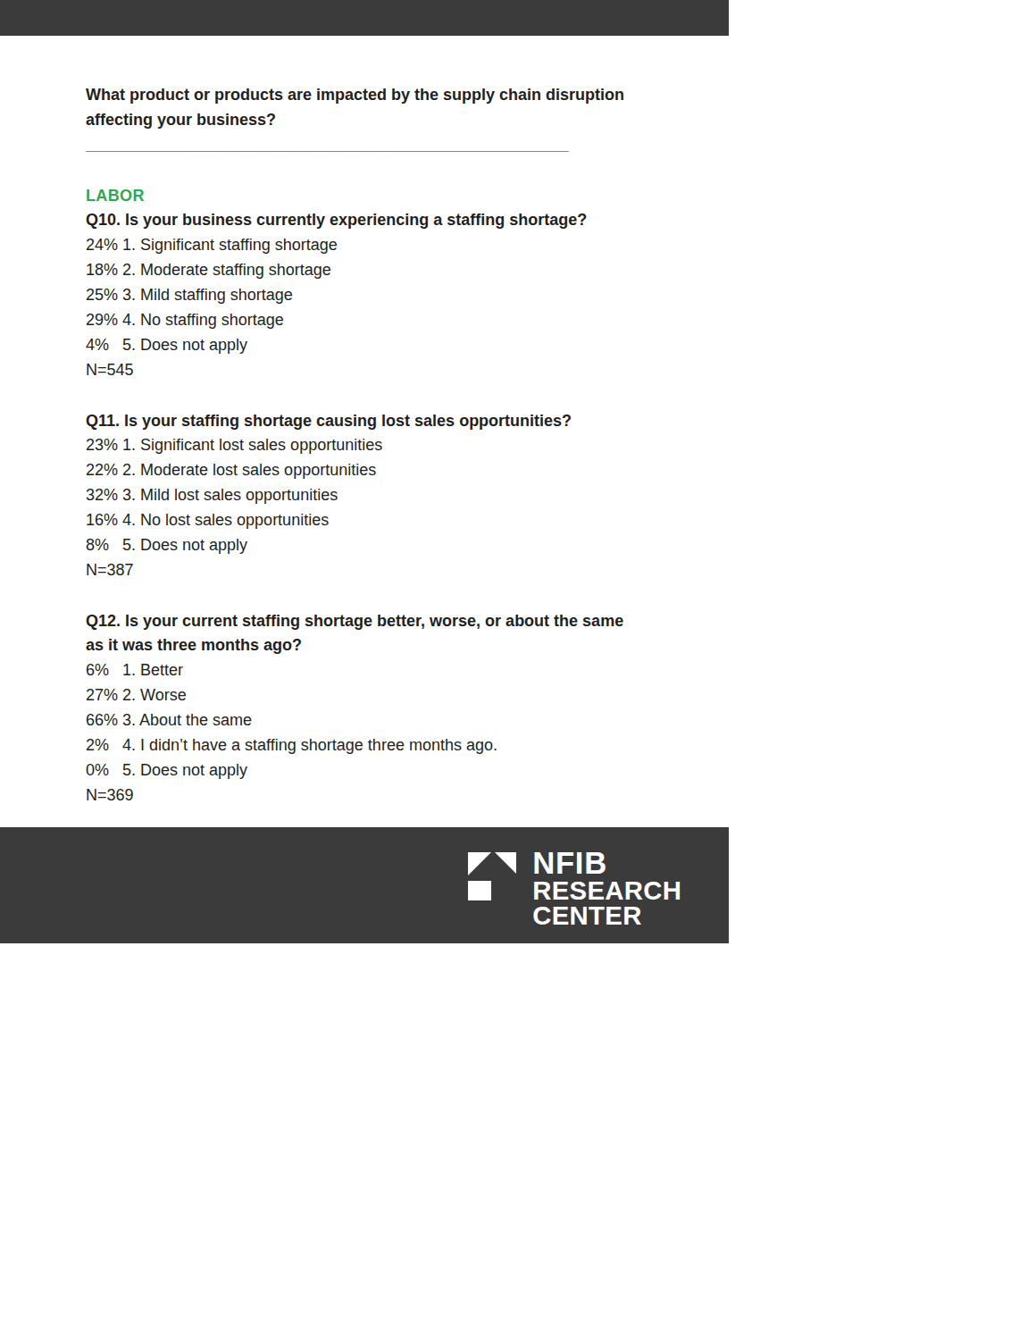What product or products are impacted by the supply chain disruption affecting your business? ______________________________________________________
LABOR
Q10. Is your business currently experiencing a staffing shortage?
24% 1. Significant staffing shortage
18% 2. Moderate staffing shortage
25% 3. Mild staffing shortage
29% 4. No staffing shortage
4% 5. Does not apply
N=545
Q11. Is your staffing shortage causing lost sales opportunities?
23% 1. Significant lost sales opportunities
22% 2. Moderate lost sales opportunities
32% 3. Mild lost sales opportunities
16% 4. No lost sales opportunities
8% 5. Does not apply
N=387
Q12. Is your current staffing shortage better, worse, or about the same as it was three months ago?
6% 1. Better
27% 2. Worse
66% 3. About the same
2% 4. I didn’t have a staffing shortage three months ago.
0% 5. Does not apply
N=369
Q13. What adjustments (beyond normal hiring practices) have you made to attract applicants for open positions? Have you:
NFIB
RESEARCH
CENTER